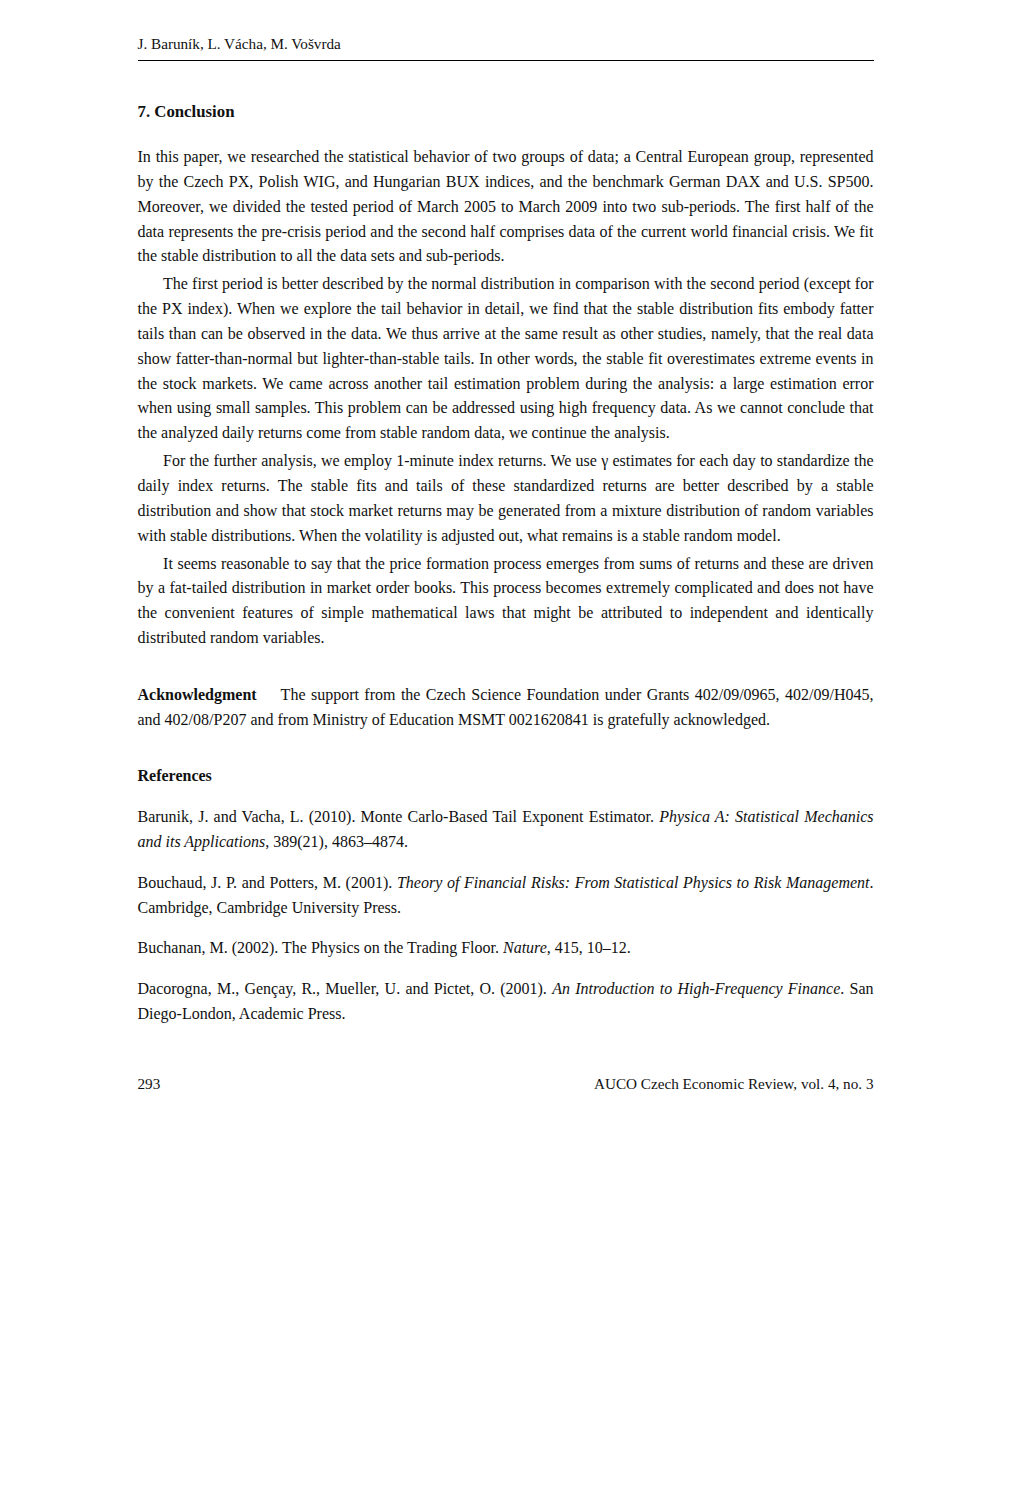J. Baruník, L. Vácha, M. Vošvrda
7. Conclusion
In this paper, we researched the statistical behavior of two groups of data; a Central European group, represented by the Czech PX, Polish WIG, and Hungarian BUX indices, and the benchmark German DAX and U.S. SP500. Moreover, we divided the tested period of March 2005 to March 2009 into two sub-periods. The first half of the data represents the pre-crisis period and the second half comprises data of the current world financial crisis. We fit the stable distribution to all the data sets and sub-periods.
The first period is better described by the normal distribution in comparison with the second period (except for the PX index). When we explore the tail behavior in detail, we find that the stable distribution fits embody fatter tails than can be observed in the data. We thus arrive at the same result as other studies, namely, that the real data show fatter-than-normal but lighter-than-stable tails. In other words, the stable fit overestimates extreme events in the stock markets. We came across another tail estimation problem during the analysis: a large estimation error when using small samples. This problem can be addressed using high frequency data. As we cannot conclude that the analyzed daily returns come from stable random data, we continue the analysis.
For the further analysis, we employ 1-minute index returns. We use γ estimates for each day to standardize the daily index returns. The stable fits and tails of these standardized returns are better described by a stable distribution and show that stock market returns may be generated from a mixture distribution of random variables with stable distributions. When the volatility is adjusted out, what remains is a stable random model.
It seems reasonable to say that the price formation process emerges from sums of returns and these are driven by a fat-tailed distribution in market order books. This process becomes extremely complicated and does not have the convenient features of simple mathematical laws that might be attributed to independent and identically distributed random variables.
Acknowledgment The support from the Czech Science Foundation under Grants 402/09/0965, 402/09/H045, and 402/08/P207 and from Ministry of Education MSMT 0021620841 is gratefully acknowledged.
References
Barunik, J. and Vacha, L. (2010). Monte Carlo-Based Tail Exponent Estimator. Physica A: Statistical Mechanics and its Applications, 389(21), 4863–4874.
Bouchaud, J. P. and Potters, M. (2001). Theory of Financial Risks: From Statistical Physics to Risk Management. Cambridge, Cambridge University Press.
Buchanan, M. (2002). The Physics on the Trading Floor. Nature, 415, 10–12.
Dacorogna, M., Gençay, R., Mueller, U. and Pictet, O. (2001). An Introduction to High-Frequency Finance. San Diego-London, Academic Press.
293 AUCO Czech Economic Review, vol. 4, no. 3